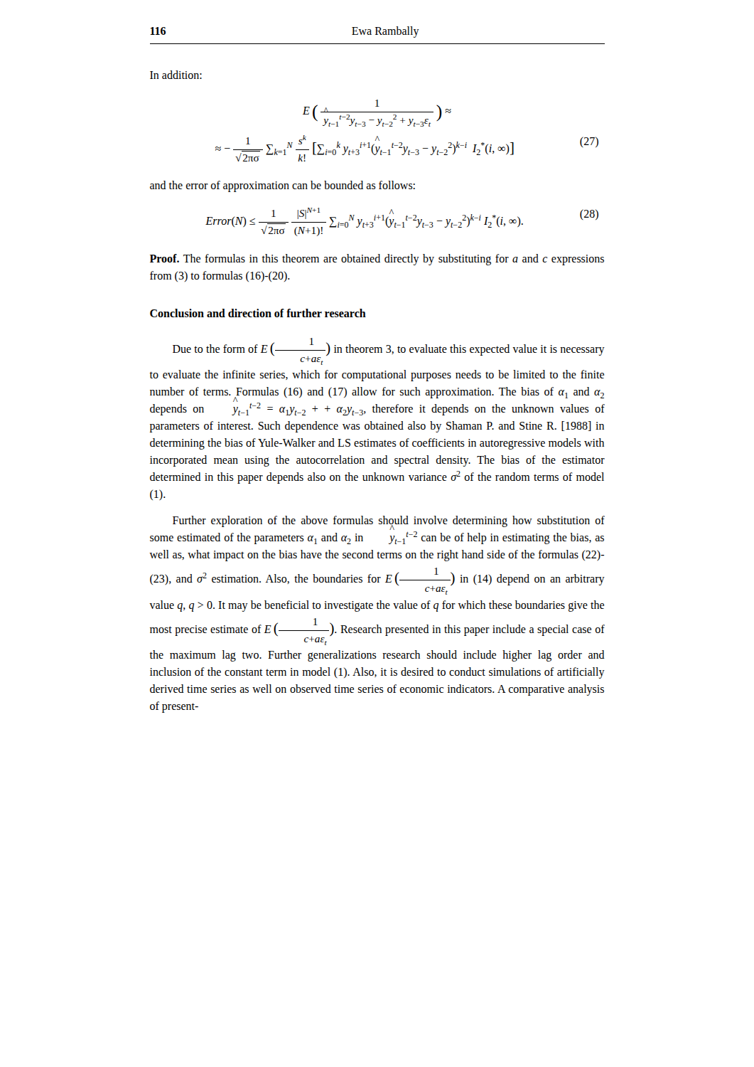116 Ewa Rambally
In addition:
E ( 1 yt−1t−2yt−3 − yt−22 + yt−3εt ) ≈ ≈ − 1√2πσ ∑k=1N sk k! [∑i=0k yt+3i+1(yt−1t−2yt−3 − yt−22)k−i I2*(i, ∞)] (27)
and the error of approximation can be bounded as follows:
Error(N) ≤ 1√2πσ |S|N+1(N+1)! ∑i=0N yt+3i+1(yt−1t−2yt−3 − yt−22)k−i I2*(i, ∞). (28)
Proof. The formulas in this theorem are obtained directly by substituting for a and c expressions from (3) to formulas (16)-(20).
Conclusion and direction of further research
Due to the form of E (1 c+aεt) in theorem 3, to evaluate this expected value it is necessary to evaluate the infinite series, which for computational purposes needs to be limited to the finite number of terms. Formulas (16) and (17) allow for such approximation. The bias of α1 and α2 depends on yt−1t−2 = α1yt−2 + + α2yt−3, therefore it depends on the unknown values of parameters of interest. Such dependence was obtained also by Shaman P. and Stine R. [1988] in determining the bias of Yule-Walker and LS estimates of coefficients in autoregressive models with incorporated mean using the autocorrelation and spectral density. The bias of the estimator determined in this paper depends also on the unknown variance σ2 of the random terms of model (1).
Further exploration of the above formulas should involve determining how substitution of some estimated of the parameters α1 and α2 in yt−1t−2 can be of help in estimating the bias, as well as, what impact on the bias have the second terms on the right hand side of the formulas (22)-(23), and σ2 estimation. Also, the boundaries for E (1 c+aεt) in (14) depend on an arbitrary value q, q > 0. It may be beneficial to investigate the value of q for which these boundaries give the most precise estimate of E (1 c+aεt). Research presented in this paper include a special case of the maximum lag two. Further generalizations research should include higher lag order and inclusion of the constant term in model (1). Also, it is desired to conduct simulations of artificially derived time series as well on observed time series of economic indicators. A comparative analysis of present-